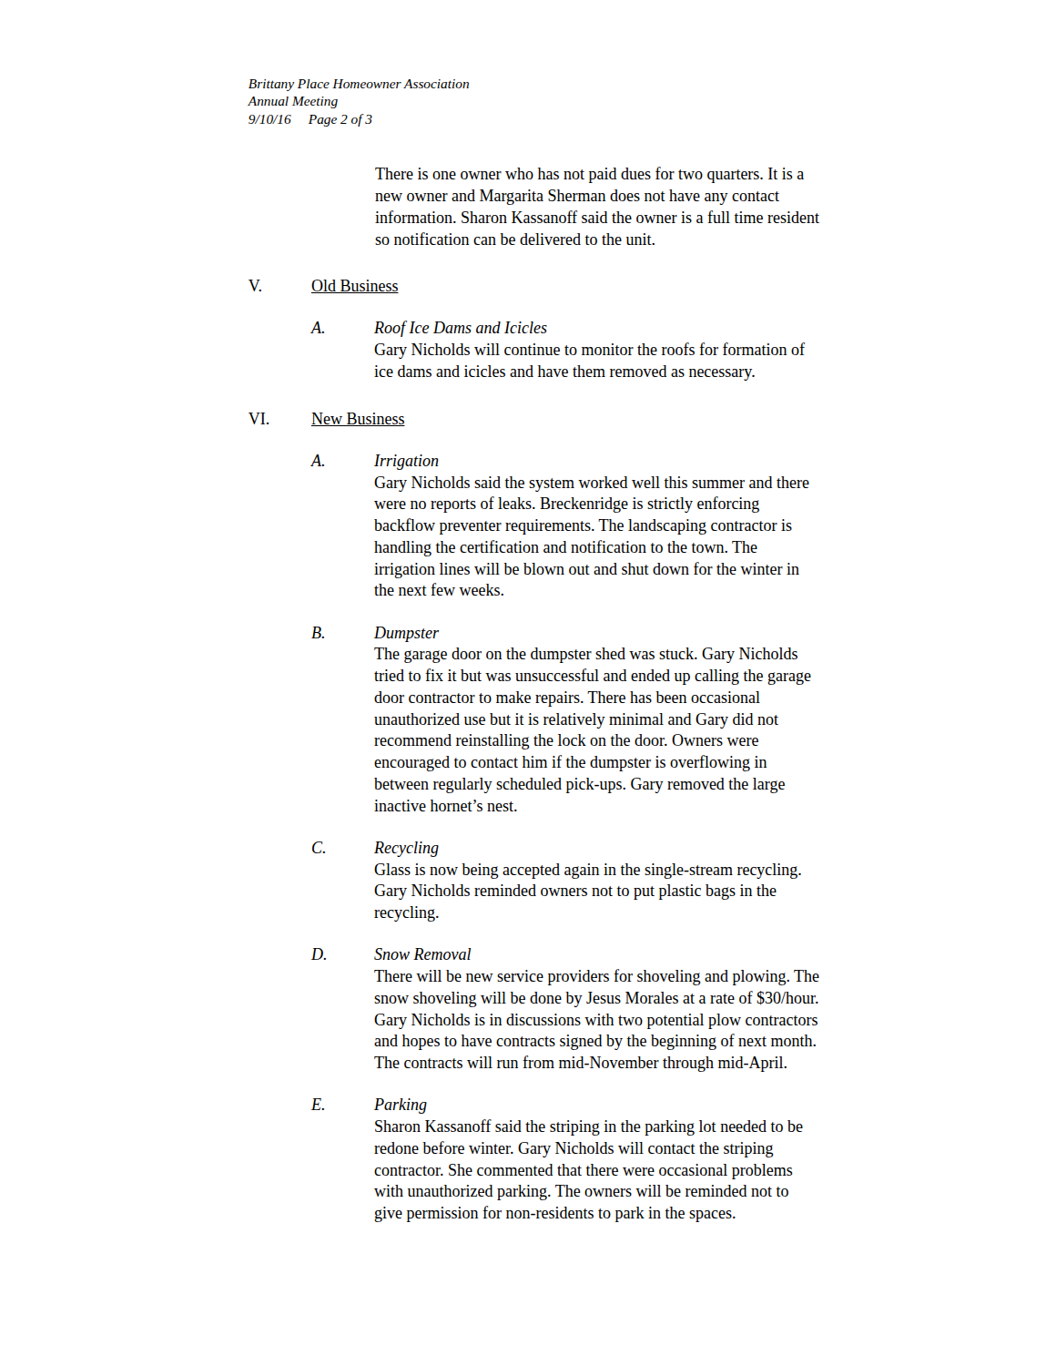Brittany Place Homeowner Association
Annual Meeting
9/10/16 Page 2 of 3
There is one owner who has not paid dues for two quarters. It is a new owner and Margarita Sherman does not have any contact information. Sharon Kassanoff said the owner is a full time resident so notification can be delivered to the unit.
V. Old Business
A.
Roof Ice Dams and Icicles
Gary Nicholds will continue to monitor the roofs for formation of ice dams and icicles and have them removed as necessary.
VI. New Business
A.
Irrigation
Gary Nicholds said the system worked well this summer and there were no reports of leaks. Breckenridge is strictly enforcing backflow preventer requirements. The landscaping contractor is handling the certification and notification to the town. The irrigation lines will be blown out and shut down for the winter in the next few weeks.
B.
Dumpster
The garage door on the dumpster shed was stuck. Gary Nicholds tried to fix it but was unsuccessful and ended up calling the garage door contractor to make repairs. There has been occasional unauthorized use but it is relatively minimal and Gary did not recommend reinstalling the lock on the door. Owners were encouraged to contact him if the dumpster is overflowing in between regularly scheduled pick-ups. Gary removed the large inactive hornet’s nest.
C.
Recycling
Glass is now being accepted again in the single-stream recycling. Gary Nicholds reminded owners not to put plastic bags in the recycling.
D.
Snow Removal
There will be new service providers for shoveling and plowing. The snow shoveling will be done by Jesus Morales at a rate of $30/hour. Gary Nicholds is in discussions with two potential plow contractors and hopes to have contracts signed by the beginning of next month. The contracts will run from mid-November through mid-April.
E.
Parking
Sharon Kassanoff said the striping in the parking lot needed to be redone before winter. Gary Nicholds will contact the striping contractor. She commented that there were occasional problems with unauthorized parking. The owners will be reminded not to give permission for non-residents to park in the spaces.